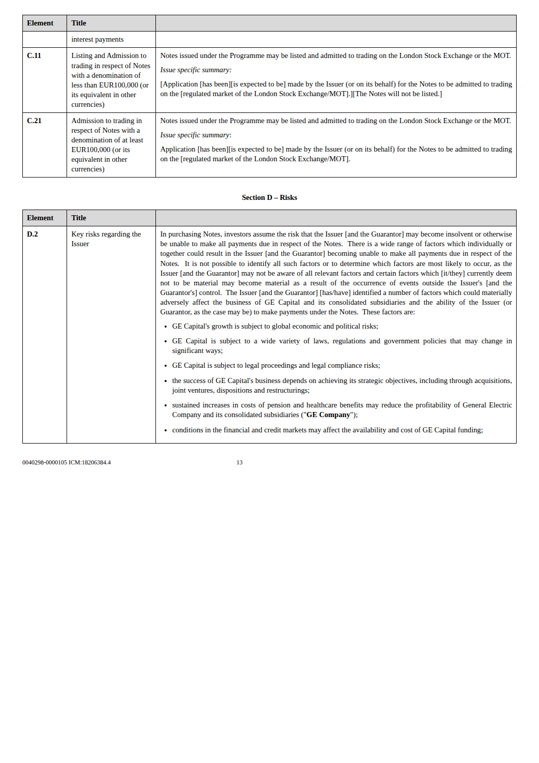| Element | Title | |
| --- | --- | --- |
| | interest payments | |
| C.11 | Listing and Admission to trading in respect of Notes with a denomination of less than EUR100,000 (or its equivalent in other currencies) | Notes issued under the Programme may be listed and admitted to trading on the London Stock Exchange or the MOT. Issue specific summary: [Application [has been][is expected to be] made by the Issuer (or on its behalf) for the Notes to be admitted to trading on the [regulated market of the London Stock Exchange/MOT].][The Notes will not be listed.] |
| C.21 | Admission to trading in respect of Notes with a denomination of at least EUR100,000 (or its equivalent in other currencies) | Notes issued under the Programme may be listed and admitted to trading on the London Stock Exchange or the MOT. Issue specific summary : Application [has been][is expected to be] made by the Issuer (or on its behalf) for the Notes to be admitted to trading on the [regulated market of the London Stock Exchange/MOT]. |
Section D – Risks
| Element | Title | |
| --- | --- | --- |
| D.2 | Key risks regarding the Issuer | In purchasing Notes, investors assume the risk that the Issuer [and the Guarantor] may become insolvent or otherwise be unable to make all payments due in respect of the Notes. There is a wide range of factors which individually or together could result in the Issuer [and the Guarantor] becoming unable to make all payments due in respect of the Notes. It is not possible to identify all such factors or to determine which factors are most likely to occur, as the Issuer [and the Guarantor] may not be aware of all relevant factors and certain factors which [it/they] currently deem not to be material may become material as a result of the occurrence of events outside the Issuer's [and the Guarantor's] control. The Issuer [and the Guarantor] [has/have] identified a number of factors which could materially adversely affect the business of GE Capital and its consolidated subsidiaries and the ability of the Issuer (or Guarantor, as the case may be) to make payments under the Notes. These factors are: GE Capital's growth is subject to global economic and political risks; GE Capital is subject to a wide variety of laws, regulations and government policies that may change in significant ways; GE Capital is subject to legal proceedings and legal compliance risks; the success of GE Capital's business depends on achieving its strategic objectives, including through acquisitions, joint ventures, dispositions and restructurings; sustained increases in costs of pension and healthcare benefits may reduce the profitability of General Electric Company and its consolidated subsidiaries (" GE Company "); conditions in the financial and credit markets may affect the availability and cost of GE Capital funding; |
0040298-0000105 ICM:18206384.4
13